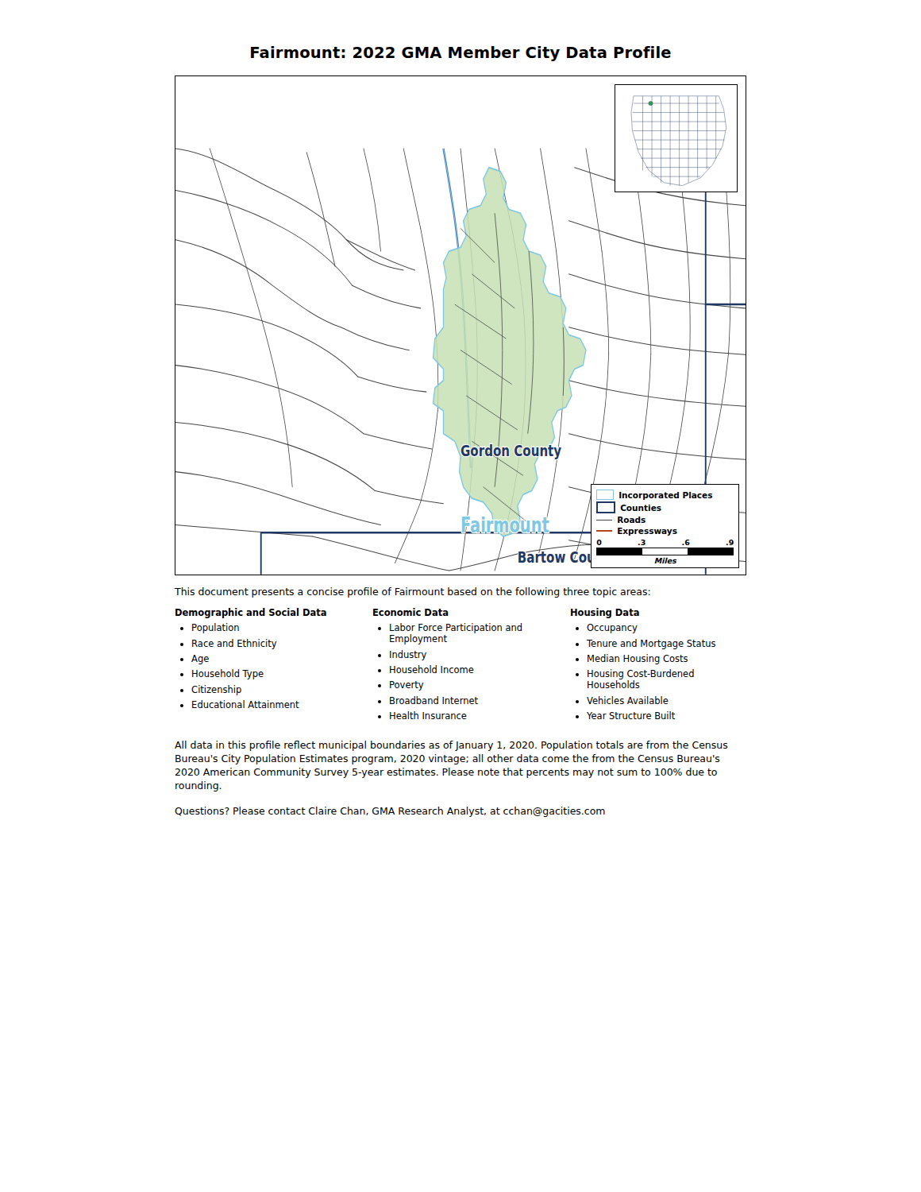Fairmount: 2022 GMA Member City Data Profile
Gordon County Fairmount Bartow County
Incorporated Places
Counties
Roads
Expressways
0.3.6.9
Miles
This document presents a concise profile of Fairmount based on the following three topic areas:
Demographic and Social Data
Population
Race and Ethnicity
Age
Household Type
Citizenship
Educational Attainment
Economic Data
Labor Force Participation and Employment
Industry
Household Income
Poverty
Broadband Internet
Health Insurance
Housing Data
Occupancy
Tenure and Mortgage Status
Median Housing Costs
Housing Cost-Burdened Households
Vehicles Available
Year Structure Built
All data in this profile reflect municipal boundaries as of January 1, 2020. Population totals are from the Census Bureau's City Population Estimates program, 2020 vintage; all other data come the from the Census Bureau's 2020 American Community Survey 5-year estimates. Please note that percents may not sum to 100% due to rounding.
Questions? Please contact Claire Chan, GMA Research Analyst, at cchan@gacities.com